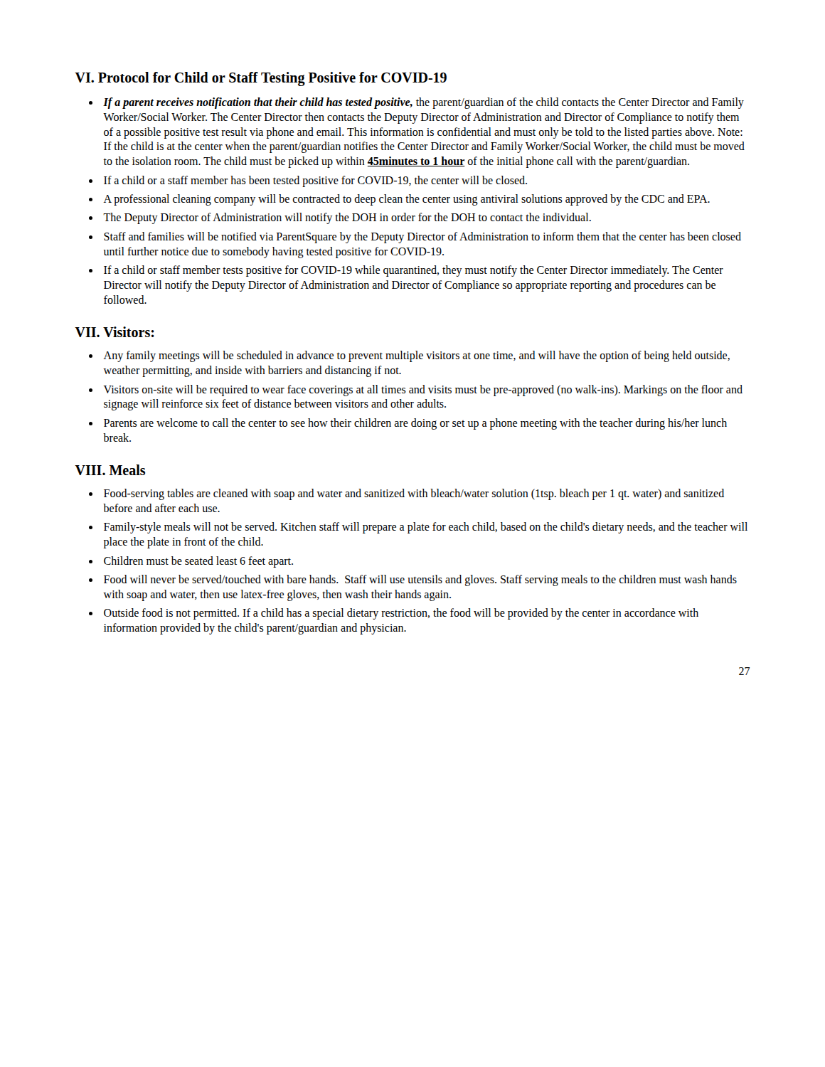VI. Protocol for Child or Staff Testing Positive for COVID-19
If a parent receives notification that their child has tested positive, the parent/guardian of the child contacts the Center Director and Family Worker/Social Worker. The Center Director then contacts the Deputy Director of Administration and Director of Compliance to notify them of a possible positive test result via phone and email. This information is confidential and must only be told to the listed parties above. Note: If the child is at the center when the parent/guardian notifies the Center Director and Family Worker/Social Worker, the child must be moved to the isolation room. The child must be picked up within 45minutes to 1 hour of the initial phone call with the parent/guardian.
If a child or a staff member has been tested positive for COVID-19, the center will be closed.
A professional cleaning company will be contracted to deep clean the center using antiviral solutions approved by the CDC and EPA.
The Deputy Director of Administration will notify the DOH in order for the DOH to contact the individual.
Staff and families will be notified via ParentSquare by the Deputy Director of Administration to inform them that the center has been closed until further notice due to somebody having tested positive for COVID-19.
If a child or staff member tests positive for COVID-19 while quarantined, they must notify the Center Director immediately. The Center Director will notify the Deputy Director of Administration and Director of Compliance so appropriate reporting and procedures can be followed.
VII. Visitors:
Any family meetings will be scheduled in advance to prevent multiple visitors at one time, and will have the option of being held outside, weather permitting, and inside with barriers and distancing if not.
Visitors on-site will be required to wear face coverings at all times and visits must be pre-approved (no walk-ins). Markings on the floor and signage will reinforce six feet of distance between visitors and other adults.
Parents are welcome to call the center to see how their children are doing or set up a phone meeting with the teacher during his/her lunch break.
VIII. Meals
Food-serving tables are cleaned with soap and water and sanitized with bleach/water solution (1tsp. bleach per 1 qt. water) and sanitized before and after each use.
Family-style meals will not be served. Kitchen staff will prepare a plate for each child, based on the child's dietary needs, and the teacher will place the plate in front of the child.
Children must be seated least 6 feet apart.
Food will never be served/touched with bare hands. Staff will use utensils and gloves. Staff serving meals to the children must wash hands with soap and water, then use latex-free gloves, then wash their hands again.
Outside food is not permitted. If a child has a special dietary restriction, the food will be provided by the center in accordance with information provided by the child's parent/guardian and physician.
27